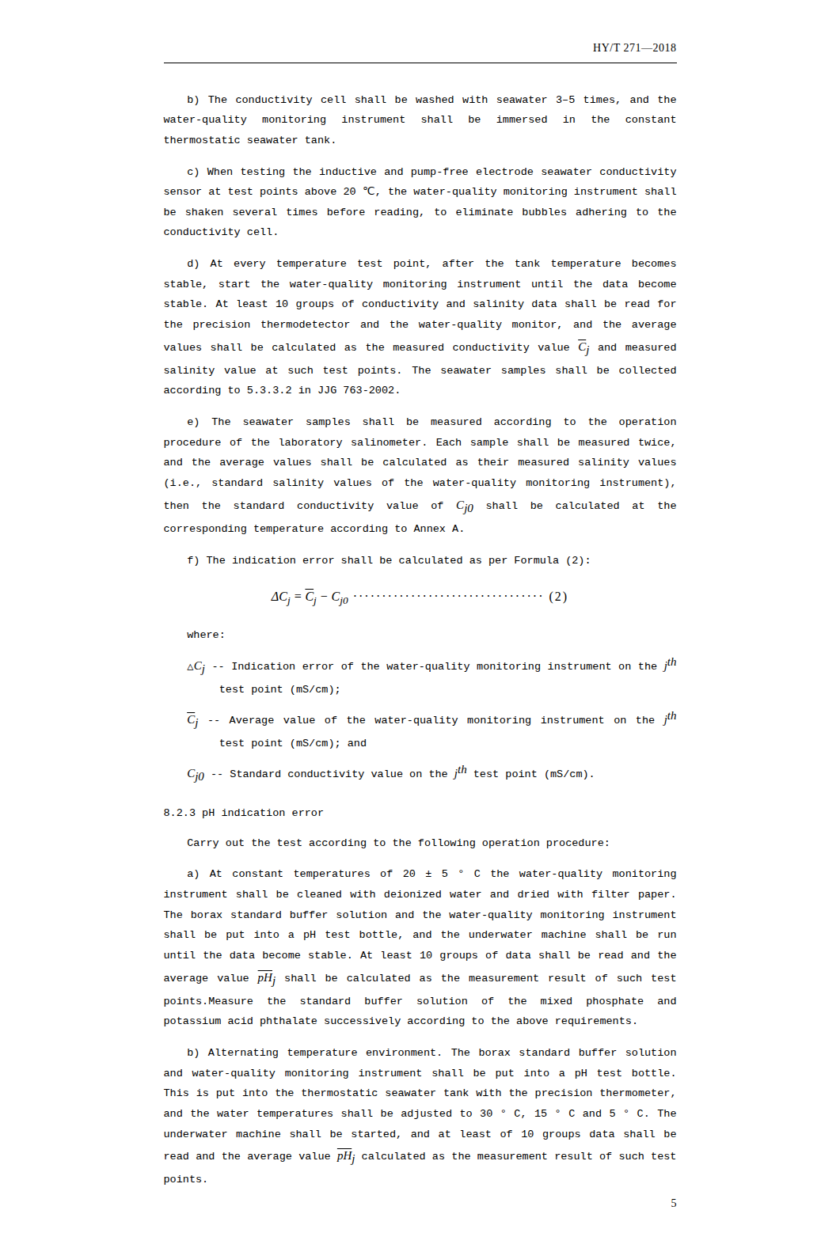HY/T 271—2018
b) The conductivity cell shall be washed with seawater 3–5 times, and the water-quality monitoring instrument shall be immersed in the constant thermostatic seawater tank.
c) When testing the inductive and pump-free electrode seawater conductivity sensor at test points above 20 ℃, the water-quality monitoring instrument shall be shaken several times before reading, to eliminate bubbles adhering to the conductivity cell.
d) At every temperature test point, after the tank temperature becomes stable, start the water-quality monitoring instrument until the data become stable. At least 10 groups of conductivity and salinity data shall be read for the precision thermodetector and the water-quality monitor, and the average values shall be calculated as the measured conductivity value Cj and measured salinity value at such test points. The seawater samples shall be collected according to 5.3.3.2 in JJG 763-2002.
e) The seawater samples shall be measured according to the operation procedure of the laboratory salinometer. Each sample shall be measured twice, and the average values shall be calculated as their measured salinity values (i.e., standard salinity values of the water-quality monitoring instrument), then the standard conductivity value of Cj0 shall be calculated at the corresponding temperature according to Annex A.
f) The indication error shall be calculated as per Formula (2):
ΔCj = Cj − Cj0 ································· (2)
where:
△Cj -- Indication error of the water-quality monitoring instrument on the jth test point (mS/cm); Cj -- Average value of the water-quality monitoring instrument on the jth test point (mS/cm); and Cj0 -- Standard conductivity value on the jth test point (mS/cm).
8.2.3 pH indication error
Carry out the test according to the following operation procedure:
a) At constant temperatures of 20 ± 5 ° C the water-quality monitoring instrument shall be cleaned with deionized water and dried with filter paper. The borax standard buffer solution and the water-quality monitoring instrument shall be put into a pH test bottle, and the underwater machine shall be run until the data become stable. At least 10 groups of data shall be read and the average value pHj shall be calculated as the measurement result of such test points.Measure the standard buffer solution of the mixed phosphate and potassium acid phthalate successively according to the above requirements.
b) Alternating temperature environment. The borax standard buffer solution and water-quality monitoring instrument shall be put into a pH test bottle. This is put into the thermostatic seawater tank with the precision thermometer, and the water temperatures shall be adjusted to 30 ° C, 15 ° C and 5 ° C. The underwater machine shall be started, and at least of 10 groups data shall be read and the average value pHj calculated as the measurement result of such test points.
5